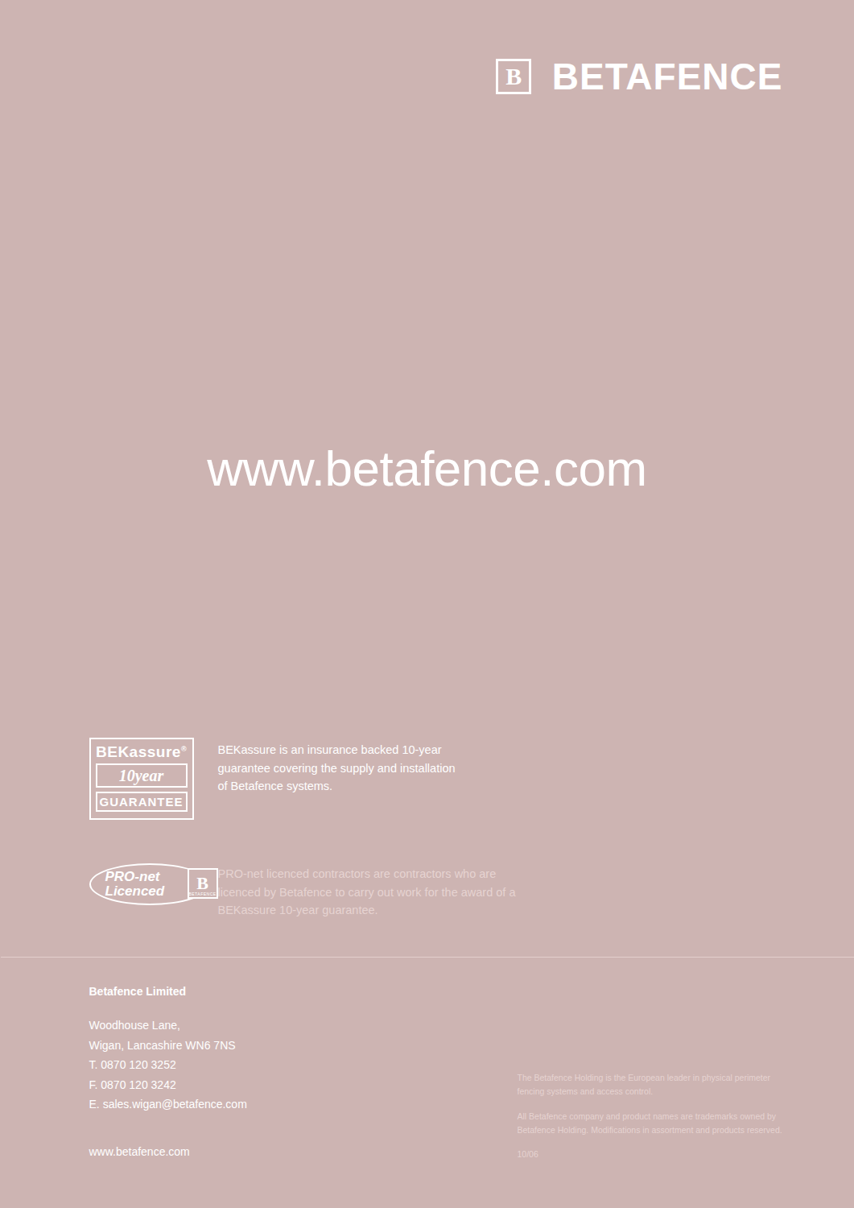B
BETAFENCE
www.betafence.com
BEKassure®
10year
GUARANTEE
BEKassure is an insurance backed 10-year
guarantee covering the supply and installation
of Betafence systems.
PRO-net Licenced
BBETAFENCE
PRO-net licenced contractors are contractors who are
licenced by Betafence to carry out work for the award of a
BEKassure 10-year guarantee.
Betafence Limited
Woodhouse Lane,
Wigan, Lancashire WN6 7NS
T. 0870 120 3252
F. 0870 120 3242
E. sales.wigan@betafence.com
www.betafence.com
The Betafence Holding is the European leader in physical perimeter fencing systems and access control.
All Betafence company and product names are trademarks owned by Betafence Holding. Modifications in assortment and products reserved.
10/06